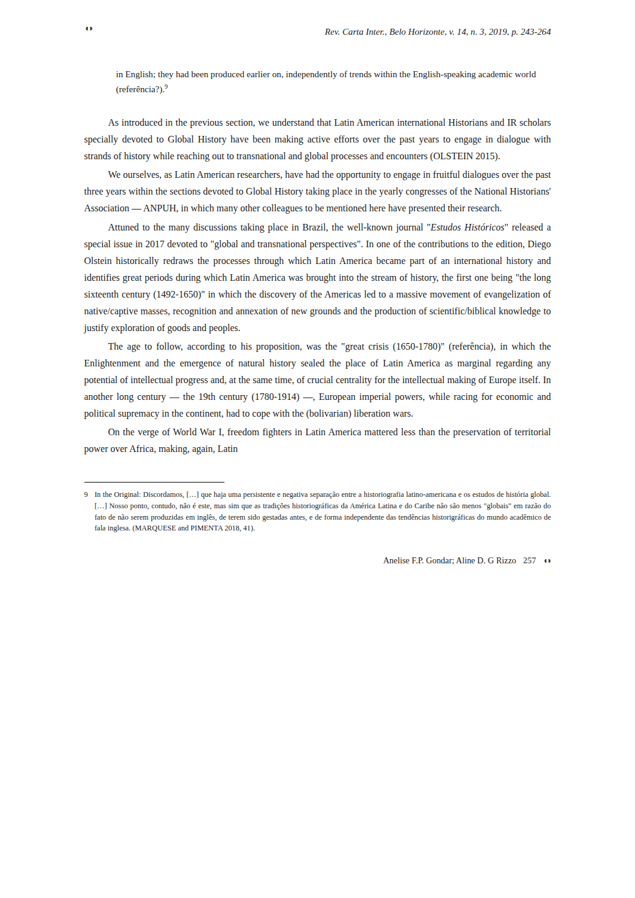◖◗ Rev. Carta Inter., Belo Horizonte, v. 14, n. 3, 2019, p. 243-264
in English; they had been produced earlier on, independently of trends within the English-speaking academic world (referência?).9
As introduced in the previous section, we understand that Latin American international Historians and IR scholars specially devoted to Global History have been making active efforts over the past years to engage in dialogue with strands of history while reaching out to transnational and global processes and encounters (OLSTEIN 2015).
We ourselves, as Latin American researchers, have had the opportunity to engage in fruitful dialogues over the past three years within the sections devoted to Global History taking place in the yearly congresses of the National Historians' Association — ANPUH, in which many other colleagues to be mentioned here have presented their research.
Attuned to the many discussions taking place in Brazil, the well-known journal "Estudos Históricos" released a special issue in 2017 devoted to "global and transnational perspectives". In one of the contributions to the edition, Diego Olstein historically redraws the processes through which Latin America became part of an international history and identifies great periods during which Latin America was brought into the stream of history, the first one being "the long sixteenth century (1492-1650)" in which the discovery of the Americas led to a massive movement of evangelization of native/captive masses, recognition and annexation of new grounds and the production of scientific/biblical knowledge to justify exploration of goods and peoples.
The age to follow, according to his proposition, was the "great crisis (1650-1780)" (referência), in which the Enlightenment and the emergence of natural history sealed the place of Latin America as marginal regarding any potential of intellectual progress and, at the same time, of crucial centrality for the intellectual making of Europe itself. In another long century — the 19th century (1780-1914) —, European imperial powers, while racing for economic and political supremacy in the continent, had to cope with the (bolivarian) liberation wars.
On the verge of World War I, freedom fighters in Latin America mattered less than the preservation of territorial power over Africa, making, again, Latin
9 In the Original: Discordamos, […] que haja uma persistente e negativa separação entre a historiografia latino-americana e os estudos de história global. […] Nosso ponto, contudo, não é este, mas sim que as tradições historiográficas da América Latina e do Caribe não são menos "globais" em razão do fato de não serem produzidas em inglês, de terem sido gestadas antes, e de forma independente das tendências historigráficas do mundo acadêmico de fala inglesa. (MARQUESE and PIMENTA 2018, 41).
Anelise F.P. Gondar; Aline D. G Rizzo 257 ◖◗